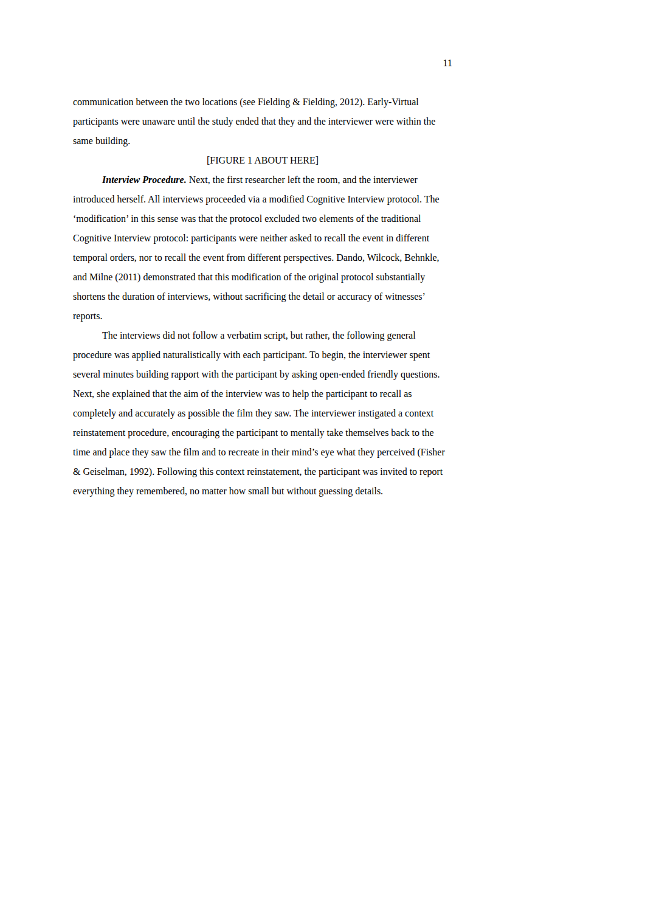11
communication between the two locations (see Fielding & Fielding, 2012). Early-Virtual participants were unaware until the study ended that they and the interviewer were within the same building.
[FIGURE 1 ABOUT HERE]
Interview Procedure. Next, the first researcher left the room, and the interviewer introduced herself. All interviews proceeded via a modified Cognitive Interview protocol. The ‘modification’ in this sense was that the protocol excluded two elements of the traditional Cognitive Interview protocol: participants were neither asked to recall the event in different temporal orders, nor to recall the event from different perspectives. Dando, Wilcock, Behnkle, and Milne (2011) demonstrated that this modification of the original protocol substantially shortens the duration of interviews, without sacrificing the detail or accuracy of witnesses’ reports.
The interviews did not follow a verbatim script, but rather, the following general procedure was applied naturalistically with each participant. To begin, the interviewer spent several minutes building rapport with the participant by asking open-ended friendly questions. Next, she explained that the aim of the interview was to help the participant to recall as completely and accurately as possible the film they saw. The interviewer instigated a context reinstatement procedure, encouraging the participant to mentally take themselves back to the time and place they saw the film and to recreate in their mind’s eye what they perceived (Fisher & Geiselman, 1992). Following this context reinstatement, the participant was invited to report everything they remembered, no matter how small but without guessing details.